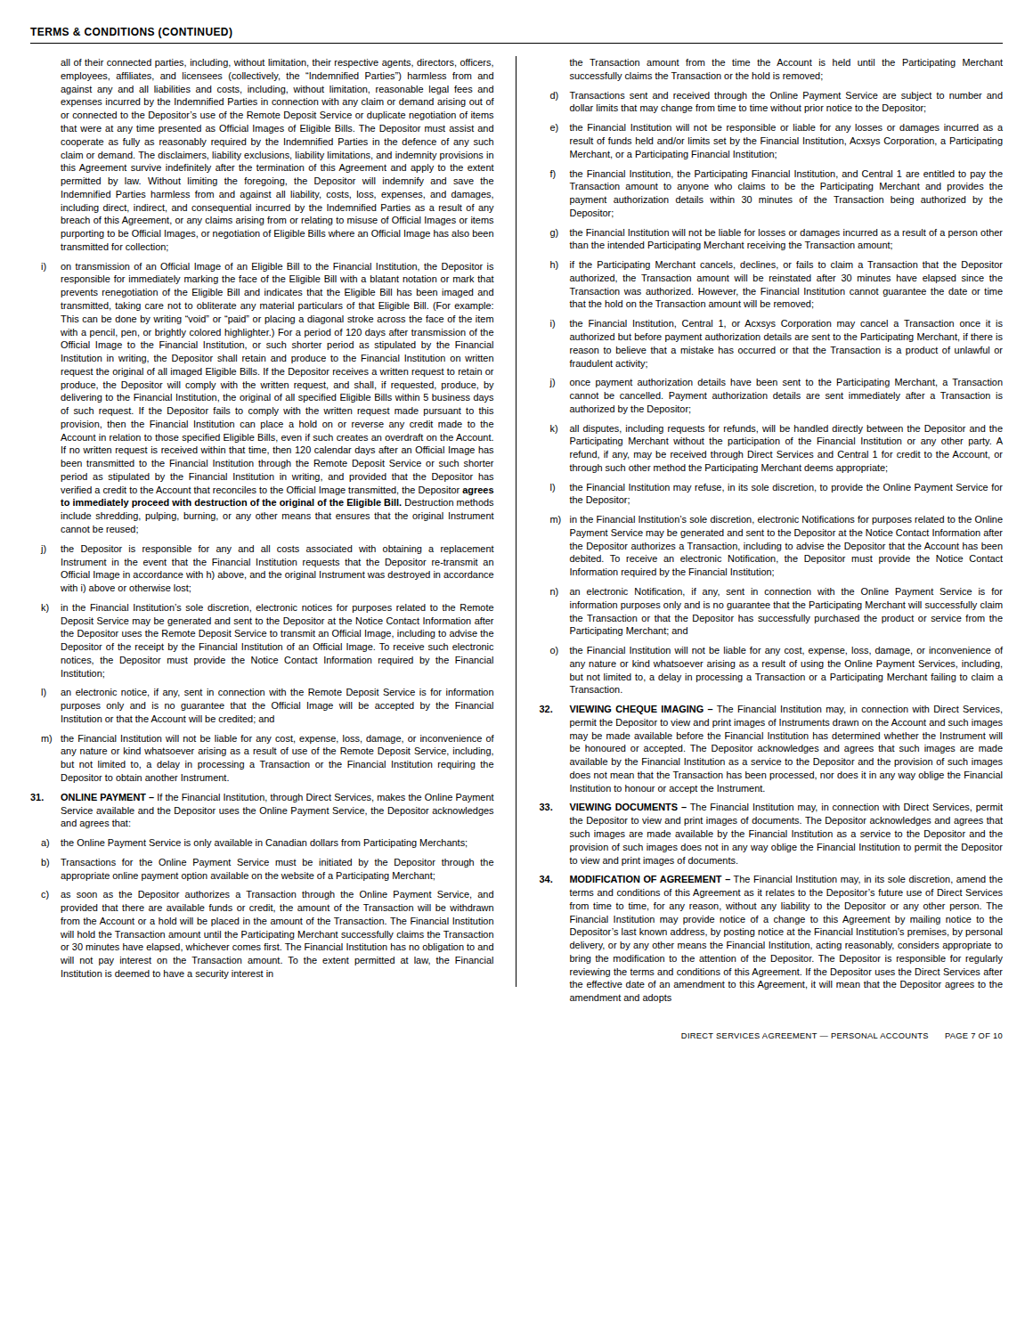TERMS & CONDITIONS (CONTINUED)
all of their connected parties, including, without limitation, their respective agents, directors, officers, employees, affiliates, and licensees (collectively, the “Indemnified Parties”) harmless from and against any and all liabilities and costs, including, without limitation, reasonable legal fees and expenses incurred by the Indemnified Parties in connection with any claim or demand arising out of or connected to the Depositor’s use of the Remote Deposit Service or duplicate negotiation of items that were at any time presented as Official Images of Eligible Bills. The Depositor must assist and cooperate as fully as reasonably required by the Indemnified Parties in the defence of any such claim or demand. The disclaimers, liability exclusions, liability limitations, and indemnity provisions in this Agreement survive indefinitely after the termination of this Agreement and apply to the extent permitted by law. Without limiting the foregoing, the Depositor will indemnify and save the Indemnified Parties harmless from and against all liability, costs, loss, expenses, and damages, including direct, indirect, and consequential incurred by the Indemnified Parties as a result of any breach of this Agreement, or any claims arising from or relating to misuse of Official Images or items purporting to be Official Images, or negotiation of Eligible Bills where an Official Image has also been transmitted for collection;
i)
on transmission of an Official Image of an Eligible Bill to the Financial Institution, the Depositor is responsible for immediately marking the face of the Eligible Bill with a blatant notation or mark that prevents renegotiation of the Eligible Bill and indicates that the Eligible Bill has been imaged and transmitted, taking care not to obliterate any material particulars of that Eligible Bill. (For example: This can be done by writing “void” or “paid” or placing a diagonal stroke across the face of the item with a pencil, pen, or brightly colored highlighter.) For a period of 120 days after transmission of the Official Image to the Financial Institution, or such shorter period as stipulated by the Financial Institution in writing, the Depositor shall retain and produce to the Financial Institution on written request the original of all imaged Eligible Bills. If the Depositor receives a written request to retain or produce, the Depositor will comply with the written request, and shall, if requested, produce, by delivering to the Financial Institution, the original of all specified Eligible Bills within 5 business days of such request. If the Depositor fails to comply with the written request made pursuant to this provision, then the Financial Institution can place a hold on or reverse any credit made to the Account in relation to those specified Eligible Bills, even if such creates an overdraft on the Account. If no written request is received within that time, then 120 calendar days after an Official Image has been transmitted to the Financial Institution through the Remote Deposit Service or such shorter period as stipulated by the Financial Institution in writing, and provided that the Depositor has verified a credit to the Account that reconciles to the Official Image transmitted, the Depositor agrees to immediately proceed with destruction of the original of the Eligible Bill. Destruction methods include shredding, pulping, burning, or any other means that ensures that the original Instrument cannot be reused;
j)
the Depositor is responsible for any and all costs associated with obtaining a replacement Instrument in the event that the Financial Institution requests that the Depositor re-transmit an Official Image in accordance with h) above, and the original Instrument was destroyed in accordance with i) above or otherwise lost;
k)
in the Financial Institution’s sole discretion, electronic notices for purposes related to the Remote Deposit Service may be generated and sent to the Depositor at the Notice Contact Information after the Depositor uses the Remote Deposit Service to transmit an Official Image, including to advise the Depositor of the receipt by the Financial Institution of an Official Image. To receive such electronic notices, the Depositor must provide the Notice Contact Information required by the Financial Institution;
l)
an electronic notice, if any, sent in connection with the Remote Deposit Service is for information purposes only and is no guarantee that the Official Image will be accepted by the Financial Institution or that the Account will be credited; and
m)
the Financial Institution will not be liable for any cost, expense, loss, damage, or inconvenience of any nature or kind whatsoever arising as a result of use of the Remote Deposit Service, including, but not limited to, a delay in processing a Transaction or the Financial Institution requiring the Depositor to obtain another Instrument.
31.
ONLINE PAYMENT – If the Financial Institution, through Direct Services, makes the Online Payment Service available and the Depositor uses the Online Payment Service, the Depositor acknowledges and agrees that:
a)
the Online Payment Service is only available in Canadian dollars from Participating Merchants;
b)
Transactions for the Online Payment Service must be initiated by the Depositor through the appropriate online payment option available on the website of a Participating Merchant;
c)
as soon as the Depositor authorizes a Transaction through the Online Payment Service, and provided that there are available funds or credit, the amount of the Transaction will be withdrawn from the Account or a hold will be placed in the amount of the Transaction. The Financial Institution will hold the Transaction amount until the Participating Merchant successfully claims the Transaction or 30 minutes have elapsed, whichever comes first. The Financial Institution has no obligation to and will not pay interest on the Transaction amount. To the extent permitted at law, the Financial Institution is deemed to have a security interest in
the Transaction amount from the time the Account is held until the Participating Merchant successfully claims the Transaction or the hold is removed;
d)
Transactions sent and received through the Online Payment Service are subject to number and dollar limits that may change from time to time without prior notice to the Depositor;
e)
the Financial Institution will not be responsible or liable for any losses or damages incurred as a result of funds held and/or limits set by the Financial Institution, Acxsys Corporation, a Participating Merchant, or a Participating Financial Institution;
f)
the Financial Institution, the Participating Financial Institution, and Central 1 are entitled to pay the Transaction amount to anyone who claims to be the Participating Merchant and provides the payment authorization details within 30 minutes of the Transaction being authorized by the Depositor;
g)
the Financial Institution will not be liable for losses or damages incurred as a result of a person other than the intended Participating Merchant receiving the Transaction amount;
h)
if the Participating Merchant cancels, declines, or fails to claim a Transaction that the Depositor authorized, the Transaction amount will be reinstated after 30 minutes have elapsed since the Transaction was authorized. However, the Financial Institution cannot guarantee the date or time that the hold on the Transaction amount will be removed;
i)
the Financial Institution, Central 1, or Acxsys Corporation may cancel a Transaction once it is authorized but before payment authorization details are sent to the Participating Merchant, if there is reason to believe that a mistake has occurred or that the Transaction is a product of unlawful or fraudulent activity;
j)
once payment authorization details have been sent to the Participating Merchant, a Transaction cannot be cancelled. Payment authorization details are sent immediately after a Transaction is authorized by the Depositor;
k)
all disputes, including requests for refunds, will be handled directly between the Depositor and the Participating Merchant without the participation of the Financial Institution or any other party. A refund, if any, may be received through Direct Services and Central 1 for credit to the Account, or through such other method the Participating Merchant deems appropriate;
l)
the Financial Institution may refuse, in its sole discretion, to provide the Online Payment Service for the Depositor;
m)
in the Financial Institution’s sole discretion, electronic Notifications for purposes related to the Online Payment Service may be generated and sent to the Depositor at the Notice Contact Information after the Depositor authorizes a Transaction, including to advise the Depositor that the Account has been debited. To receive an electronic Notification, the Depositor must provide the Notice Contact Information required by the Financial Institution;
n)
an electronic Notification, if any, sent in connection with the Online Payment Service is for information purposes only and is no guarantee that the Participating Merchant will successfully claim the Transaction or that the Depositor has successfully purchased the product or service from the Participating Merchant; and
o)
the Financial Institution will not be liable for any cost, expense, loss, damage, or inconvenience of any nature or kind whatsoever arising as a result of using the Online Payment Services, including, but not limited to, a delay in processing a Transaction or a Participating Merchant failing to claim a Transaction.
32.
VIEWING CHEQUE IMAGING – The Financial Institution may, in connection with Direct Services, permit the Depositor to view and print images of Instruments drawn on the Account and such images may be made available before the Financial Institution has determined whether the Instrument will be honoured or accepted. The Depositor acknowledges and agrees that such images are made available by the Financial Institution as a service to the Depositor and the provision of such images does not mean that the Transaction has been processed, nor does it in any way oblige the Financial Institution to honour or accept the Instrument.
33.
VIEWING DOCUMENTS – The Financial Institution may, in connection with Direct Services, permit the Depositor to view and print images of documents. The Depositor acknowledges and agrees that such images are made available by the Financial Institution as a service to the Depositor and the provision of such images does not in any way oblige the Financial Institution to permit the Depositor to view and print images of documents.
34.
MODIFICATION OF AGREEMENT – The Financial Institution may, in its sole discretion, amend the terms and conditions of this Agreement as it relates to the Depositor’s future use of Direct Services from time to time, for any reason, without any liability to the Depositor or any other person. The Financial Institution may provide notice of a change to this Agreement by mailing notice to the Depositor’s last known address, by posting notice at the Financial Institution’s premises, by personal delivery, or by any other means the Financial Institution, acting reasonably, considers appropriate to bring the modification to the attention of the Depositor. The Depositor is responsible for regularly reviewing the terms and conditions of this Agreement. If the Depositor uses the Direct Services after the effective date of an amendment to this Agreement, it will mean that the Depositor agrees to the amendment and adopts
DIRECT SERVICES AGREEMENT — PERSONAL ACCOUNTSPAGE 7 OF 10